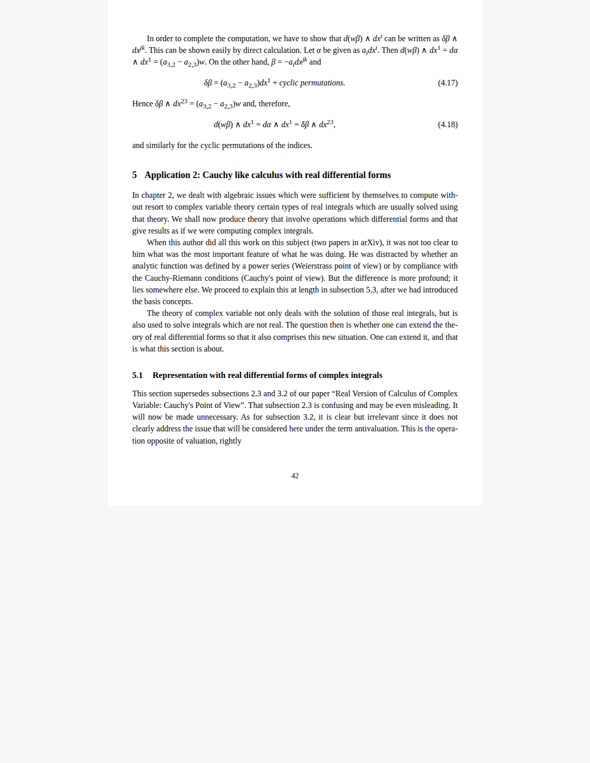In order to complete the computation, we have to show that d(wβ) ∧ dxi can be written as δβ ∧ dxjk. This can be shown easily by direct calculation. Let α be given as aidxi. Then d(wβ) ∧ dx1 = dα ∧ dx1 = (a3,2 − a2,3)w. On the other hand, β = −aidxjk and
δβ = (a3,2 − a2,3)dx1 + cyclic permutations. (4.17)
Hence δβ ∧ dx23 = (a3,2 − a2,3)w and, therefore,
d(wβ) ∧ dx1 = dα ∧ dx1 = δβ ∧ dx23, (4.18)
and similarly for the cyclic permutations of the indices.
5 Application 2: Cauchy like calculus with real differential forms
In chapter 2, we dealt with algebraic issues which were sufficient by themselves to compute without resort to complex variable theory certain types of real integrals which are usually solved using that theory. We shall now produce theory that involve operations which differential forms and that give results as if we were computing complex integrals.
When this author did all this work on this subject (two papers in arXiv), it was not too clear to him what was the most important feature of what he was doing. He was distracted by whether an analytic function was defined by a power series (Weierstrass point of view) or by compliance with the Cauchy-Riemann conditions (Cauchy's point of view). But the difference is more profound; it lies somewhere else. We proceed to explain this at length in subsection 5.3, after we had introduced the basis concepts.
The theory of complex variable not only deals with the solution of those real integrals, but is also used to solve integrals which are not real. The question then is whether one can extend the theory of real differential forms so that it also comprises this new situation. One can extend it, and that is what this section is about.
5.1 Representation with real differential forms of complex integrals
This section supersedes subsections 2.3 and 3.2 of our paper “Real Version of Calculus of Complex Variable: Cauchy's Point of View”. That subsection 2.3 is confusing and may be even misleading. It will now be made unnecessary. As for subsection 3.2, it is clear but irrelevant since it does not clearly address the issue that will be considered here under the term antivaluation. This is the operation opposite of valuation, rightly
42